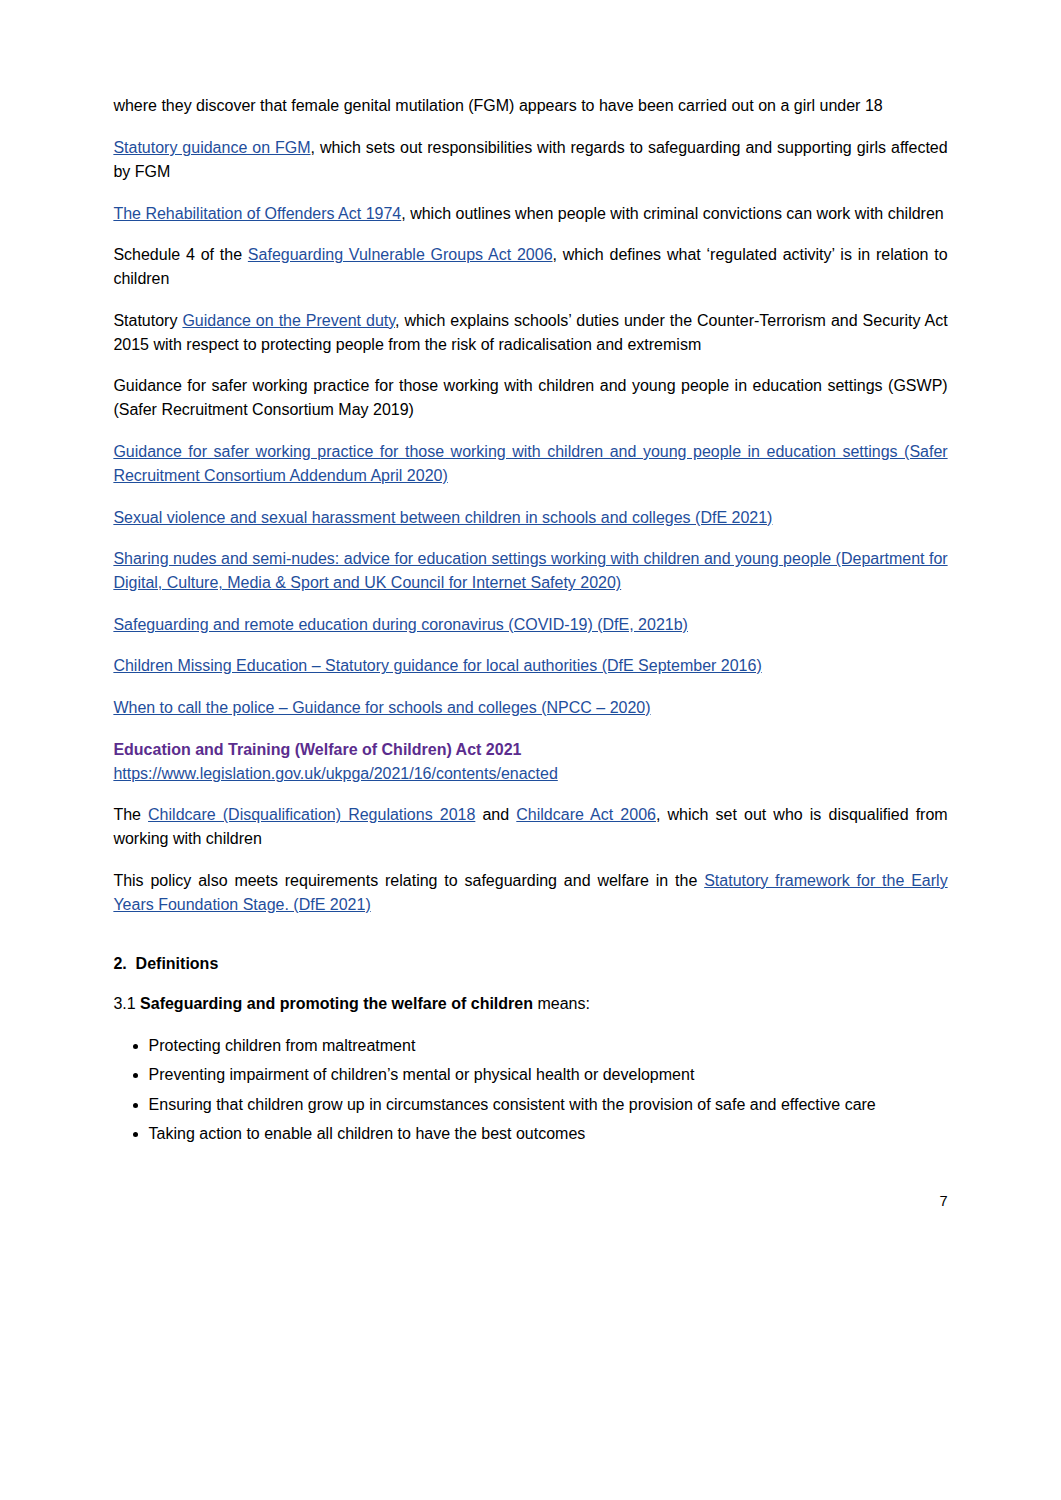where they discover that female genital mutilation (FGM) appears to have been carried out on a girl under 18
Statutory guidance on FGM, which sets out responsibilities with regards to safeguarding and supporting girls affected by FGM
The Rehabilitation of Offenders Act 1974, which outlines when people with criminal convictions can work with children
Schedule 4 of the Safeguarding Vulnerable Groups Act 2006, which defines what ‘regulated activity’ is in relation to children
Statutory Guidance on the Prevent duty, which explains schools’ duties under the Counter-Terrorism and Security Act 2015 with respect to protecting people from the risk of radicalisation and extremism
Guidance for safer working practice for those working with children and young people in education settings (GSWP) (Safer Recruitment Consortium May 2019)
Guidance for safer working practice for those working with children and young people in education settings (Safer Recruitment Consortium Addendum April 2020)
Sexual violence and sexual harassment between children in schools and colleges (DfE 2021)
Sharing nudes and semi-nudes: advice for education settings working with children and young people (Department for Digital, Culture, Media & Sport and UK Council for Internet Safety 2020)
Safeguarding and remote education during coronavirus (COVID-19) (DfE, 2021b)
Children Missing Education – Statutory guidance for local authorities (DfE September 2016)
When to call the police – Guidance for schools and colleges (NPCC – 2020)
Education and Training (Welfare of Children) Act 2021
https://www.legislation.gov.uk/ukpga/2021/16/contents/enacted
The Childcare (Disqualification) Regulations 2018 and Childcare Act 2006, which set out who is disqualified from working with children
This policy also meets requirements relating to safeguarding and welfare in the Statutory framework for the Early Years Foundation Stage. (DfE 2021)
2. Definitions
3.1 Safeguarding and promoting the welfare of children means:
Protecting children from maltreatment
Preventing impairment of children’s mental or physical health or development
Ensuring that children grow up in circumstances consistent with the provision of safe and effective care
Taking action to enable all children to have the best outcomes
7